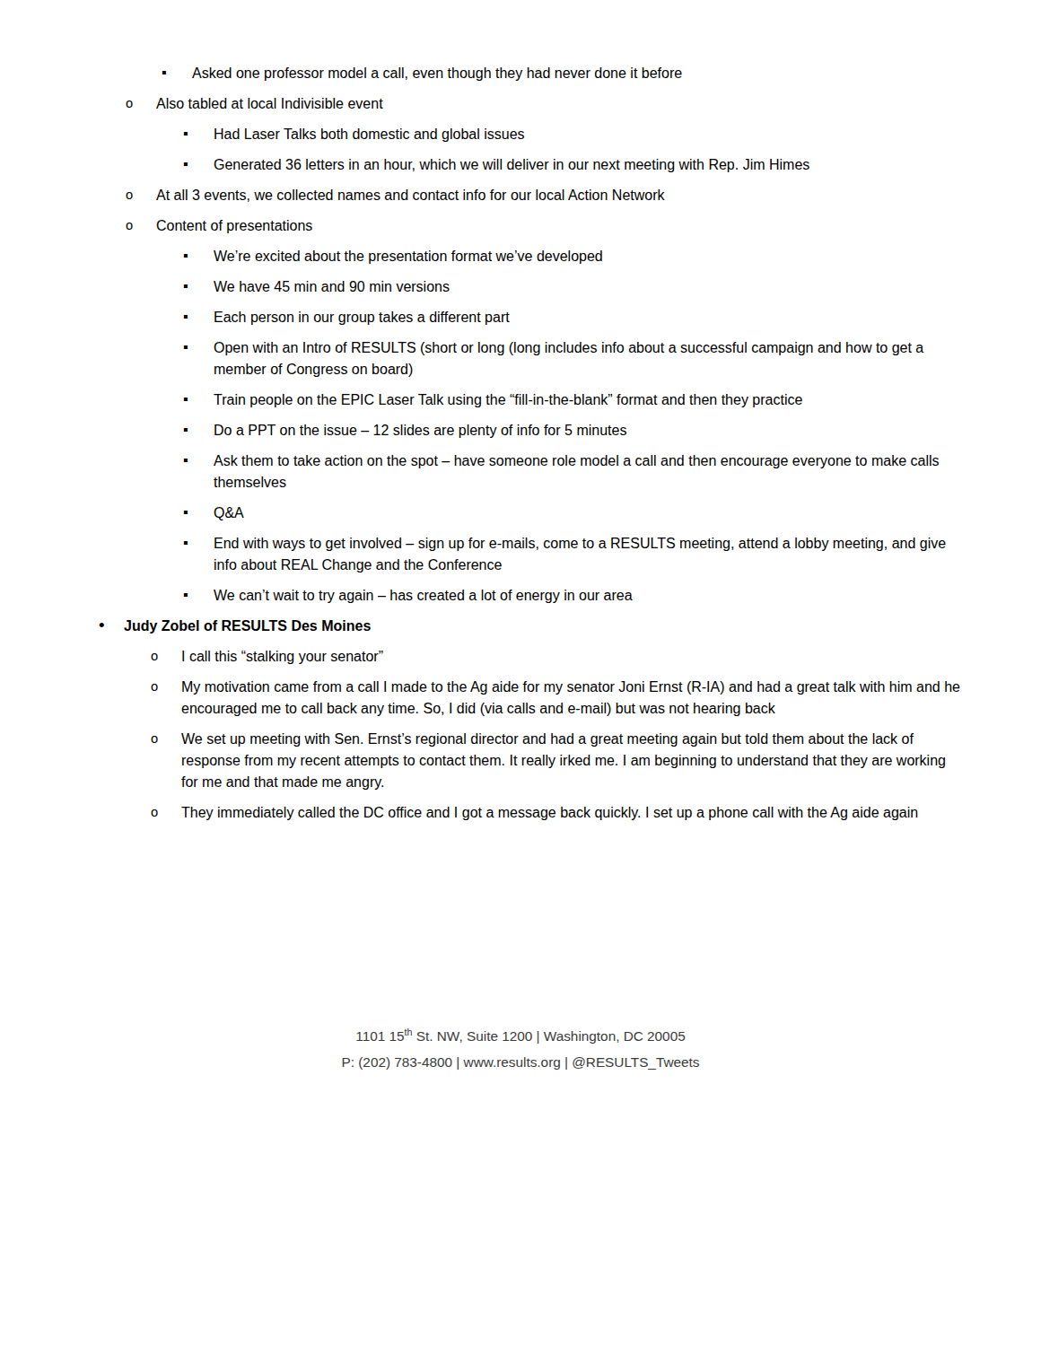Asked one professor model a call, even though they had never done it before
Also tabled at local Indivisible event
Had Laser Talks both domestic and global issues
Generated 36 letters in an hour, which we will deliver in our next meeting with Rep. Jim Himes
At all 3 events, we collected names and contact info for our local Action Network
Content of presentations
We’re excited about the presentation format we’ve developed
We have 45 min and 90 min versions
Each person in our group takes a different part
Open with an Intro of RESULTS (short or long (long includes info about a successful campaign and how to get a member of Congress on board)
Train people on the EPIC Laser Talk using the “fill-in-the-blank” format and then they practice
Do a PPT on the issue – 12 slides are plenty of info for 5 minutes
Ask them to take action on the spot – have someone role model a call and then encourage everyone to make calls themselves
Q&A
End with ways to get involved – sign up for e-mails, come to a RESULTS meeting, attend a lobby meeting, and give info about REAL Change and the Conference
We can’t wait to try again – has created a lot of energy in our area
Judy Zobel of RESULTS Des Moines
I call this “stalking your senator”
My motivation came from a call I made to the Ag aide for my senator Joni Ernst (R-IA) and had a great talk with him and he encouraged me to call back any time. So, I did (via calls and e-mail) but was not hearing back
We set up meeting with Sen. Ernst’s regional director and had a great meeting again but told them about the lack of response from my recent attempts to contact them. It really irked me. I am beginning to understand that they are working for me and that made me angry.
They immediately called the DC office and I got a message back quickly. I set up a phone call with the Ag aide again
1101 15th St. NW, Suite 1200 | Washington, DC 20005
P: (202) 783-4800 | www.results.org | @RESULTS_Tweets